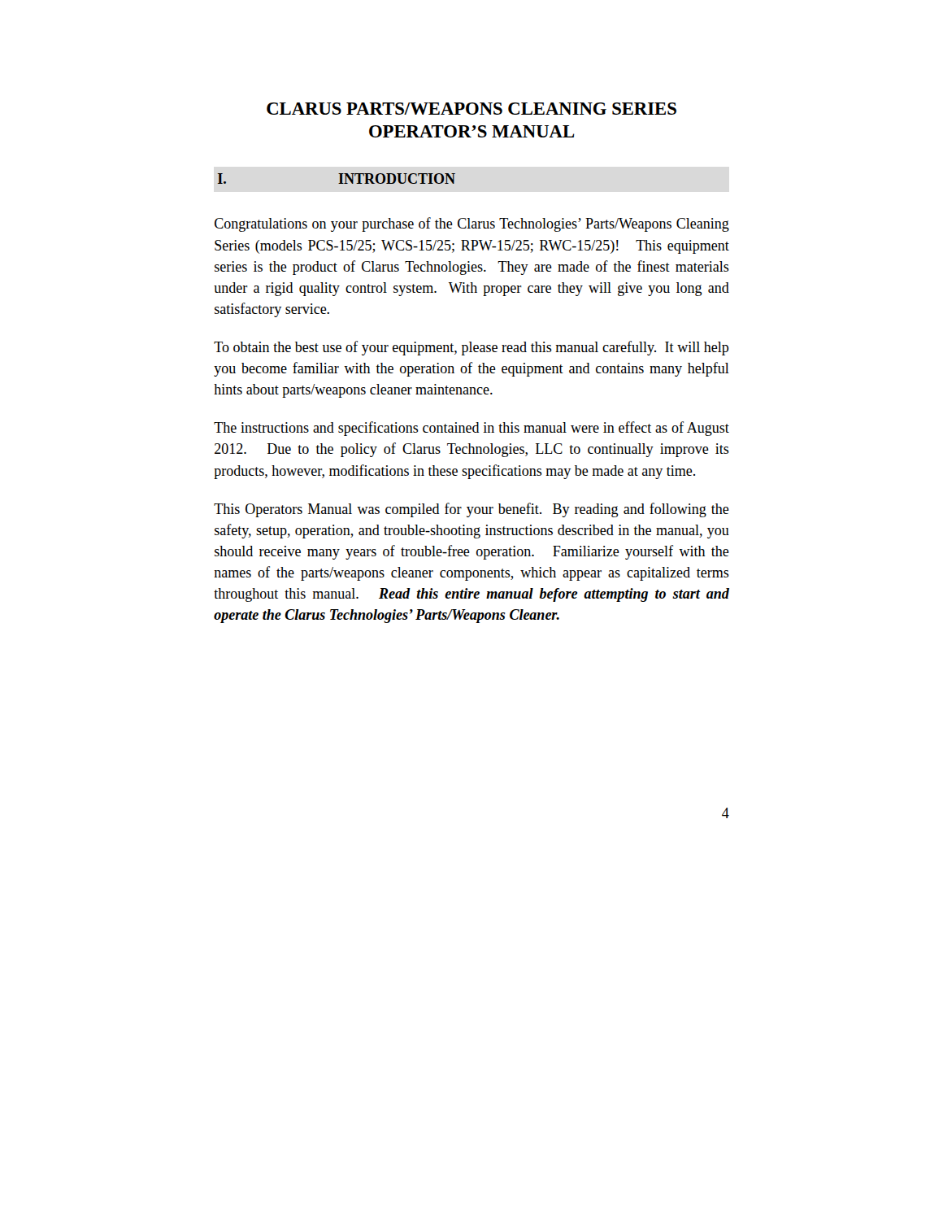CLARUS PARTS/WEAPONS CLEANING SERIES
OPERATOR’S MANUAL
I. INTRODUCTION
Congratulations on your purchase of the Clarus Technologies’ Parts/Weapons Cleaning Series (models PCS-15/25; WCS-15/25; RPW-15/25; RWC-15/25)! This equipment series is the product of Clarus Technologies. They are made of the finest materials under a rigid quality control system. With proper care they will give you long and satisfactory service.
To obtain the best use of your equipment, please read this manual carefully. It will help you become familiar with the operation of the equipment and contains many helpful hints about parts/weapons cleaner maintenance.
The instructions and specifications contained in this manual were in effect as of August 2012. Due to the policy of Clarus Technologies, LLC to continually improve its products, however, modifications in these specifications may be made at any time.
This Operators Manual was compiled for your benefit. By reading and following the safety, setup, operation, and trouble-shooting instructions described in the manual, you should receive many years of trouble-free operation. Familiarize yourself with the names of the parts/weapons cleaner components, which appear as capitalized terms throughout this manual. Read this entire manual before attempting to start and operate the Clarus Technologies’ Parts/Weapons Cleaner.
4